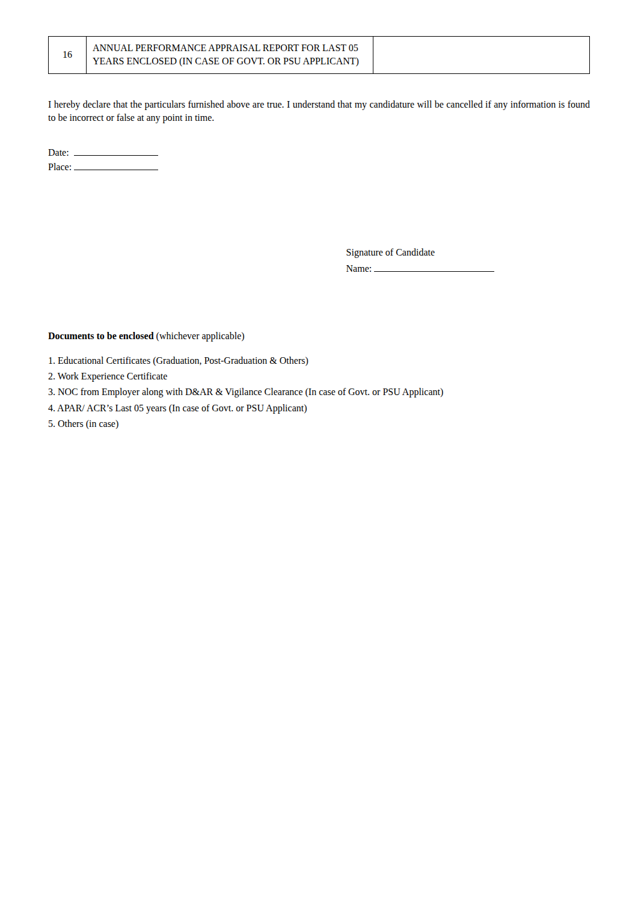| 16 | Annual Performance Appraisal Report for last 05 years enclosed (in case of Govt. or PSU applicant) | |
I hereby declare that the particulars furnished above are true. I understand that my candidature will be cancelled if any information is found to be incorrect or false at any point in time.
Date:
Place:
Signature of Candidate
Name:
Documents to be enclosed (whichever applicable)
1. Educational Certificates (Graduation, Post-Graduation & Others)
2. Work Experience Certificate
3. NOC from Employer along with D&AR & Vigilance Clearance (In case of Govt. or PSU Applicant)
4. APAR/ ACR’s Last 05 years (In case of Govt. or PSU Applicant)
5. Others (in case)